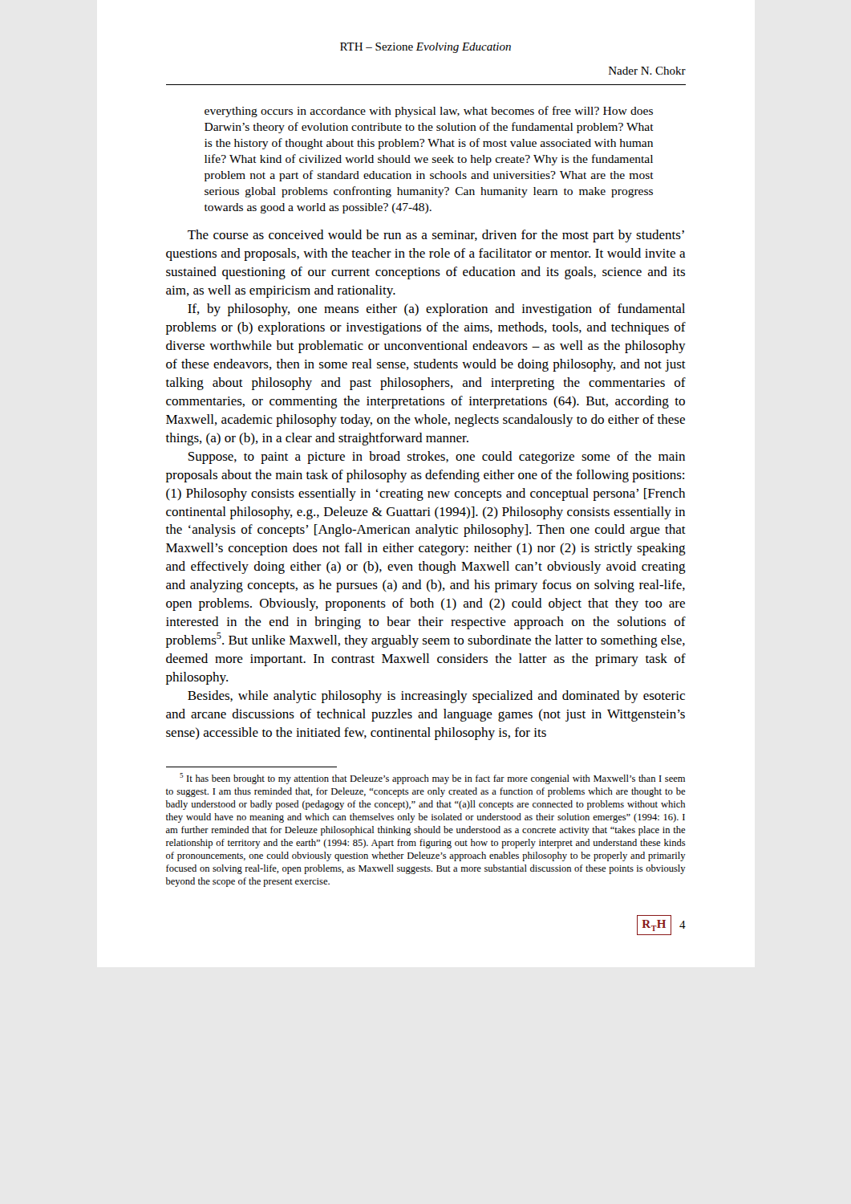RTH – Sezione Evolving Education
Nader N. Chokr
everything occurs in accordance with physical law, what becomes of free will? How does Darwin’s theory of evolution contribute to the solution of the fundamental problem? What is the history of thought about this problem? What is of most value associated with human life? What kind of civilized world should we seek to help create? Why is the fundamental problem not a part of standard education in schools and universities? What are the most serious global problems confronting humanity? Can humanity learn to make progress towards as good a world as possible? (47-48).
The course as conceived would be run as a seminar, driven for the most part by students’ questions and proposals, with the teacher in the role of a facilitator or mentor. It would invite a sustained questioning of our current conceptions of education and its goals, science and its aim, as well as empiricism and rationality.
If, by philosophy, one means either (a) exploration and investigation of fundamental problems or (b) explorations or investigations of the aims, methods, tools, and techniques of diverse worthwhile but problematic or unconventional endeavors – as well as the philosophy of these endeavors, then in some real sense, students would be doing philosophy, and not just talking about philosophy and past philosophers, and interpreting the commentaries of commentaries, or commenting the interpretations of interpretations (64). But, according to Maxwell, academic philosophy today, on the whole, neglects scandalously to do either of these things, (a) or (b), in a clear and straightforward manner.
Suppose, to paint a picture in broad strokes, one could categorize some of the main proposals about the main task of philosophy as defending either one of the following positions: (1) Philosophy consists essentially in ‘creating new concepts and conceptual persona’ [French continental philosophy, e.g., Deleuze & Guattari (1994)]. (2) Philosophy consists essentially in the ‘analysis of concepts’ [Anglo-American analytic philosophy]. Then one could argue that Maxwell’s conception does not fall in either category: neither (1) nor (2) is strictly speaking and effectively doing either (a) or (b), even though Maxwell can’t obviously avoid creating and analyzing concepts, as he pursues (a) and (b), and his primary focus on solving real-life, open problems. Obviously, proponents of both (1) and (2) could object that they too are interested in the end in bringing to bear their respective approach on the solutions of problems5. But unlike Maxwell, they arguably seem to subordinate the latter to something else, deemed more important. In contrast Maxwell considers the latter as the primary task of philosophy.
Besides, while analytic philosophy is increasingly specialized and dominated by esoteric and arcane discussions of technical puzzles and language games (not just in Wittgenstein’s sense) accessible to the initiated few, continental philosophy is, for its
5 It has been brought to my attention that Deleuze’s approach may be in fact far more congenial with Maxwell’s than I seem to suggest. I am thus reminded that, for Deleuze, “concepts are only created as a function of problems which are thought to be badly understood or badly posed (pedagogy of the concept),” and that “(a)ll concepts are connected to problems without which they would have no meaning and which can themselves only be isolated or understood as their solution emerges” (1994: 16). I am further reminded that for Deleuze philosophical thinking should be understood as a concrete activity that “takes place in the relationship of territory and the earth” (1994: 85). Apart from figuring out how to properly interpret and understand these kinds of pronouncements, one could obviously question whether Deleuze’s approach enables philosophy to be properly and primarily focused on solving real-life, open problems, as Maxwell suggests. But a more substantial discussion of these points is obviously beyond the scope of the present exercise.
RTH
4